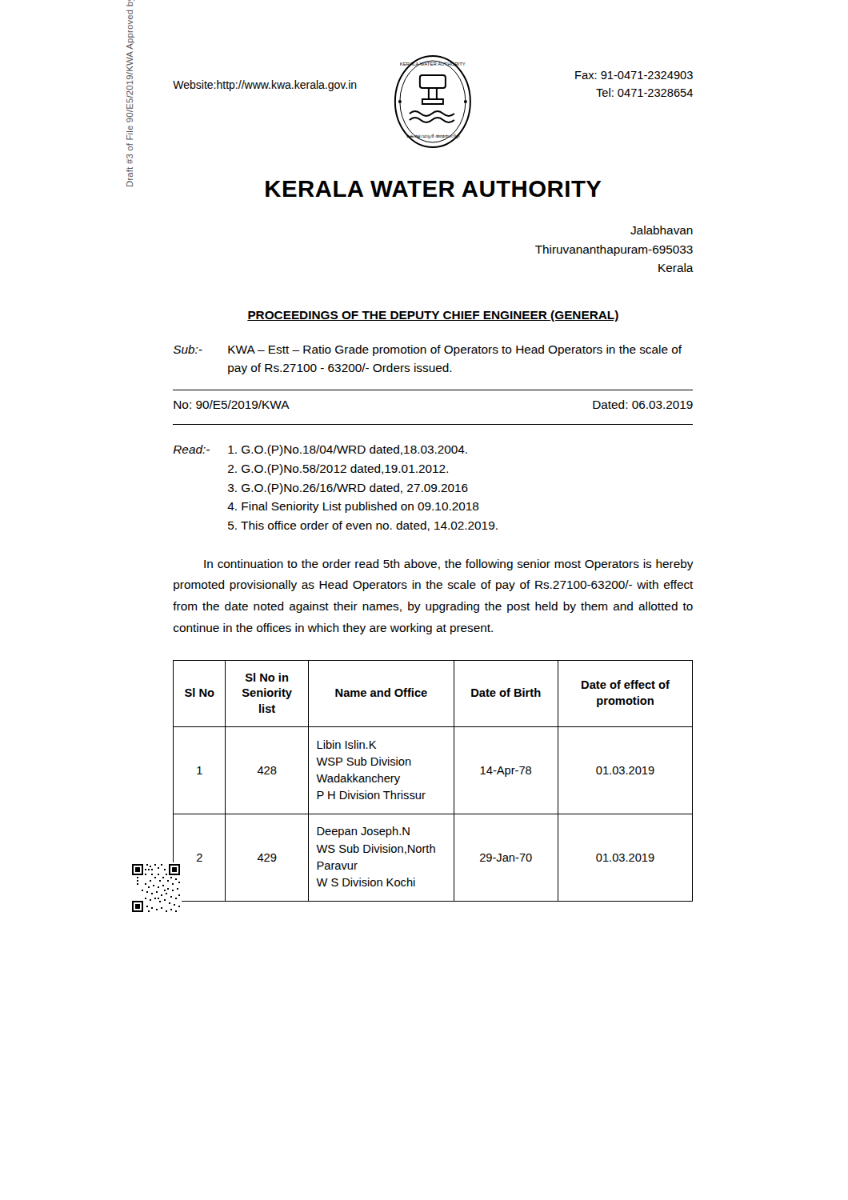Draft #3 of File 90/E5/2019/KWA Approved by Deputy Chief Engineer(GL) on 06-Mar-2019 05:42 PM - Page 1
Website:http://www.kwa.kerala.gov.in
KERALA WATER AUTHORITY കേരള വാട്ടർ അതോറിറ്റി
Fax: 91-0471-2324903
Tel: 0471-2328654
KERALA WATER AUTHORITY
Jalabhavan
Thiruvananthapuram-695033
Kerala
PROCEEDINGS OF THE DEPUTY CHIEF ENGINEER (GENERAL)
Sub:-
KWA – Estt – Ratio Grade promotion of Operators to Head Operators in the scale of pay of Rs.27100 - 63200/- Orders issued.
No: 90/E5/2019/KWA
Dated: 06.03.2019
Read:-
1. G.O.(P)No.18/04/WRD dated,18.03.2004.
2. G.O.(P)No.58/2012 dated,19.01.2012.
3. G.O.(P)No.26/16/WRD dated, 27.09.2016
4. Final Seniority List published on 09.10.2018
5. This office order of even no. dated, 14.02.2019.
In continuation to the order read 5th above, the following senior most Operators is hereby promoted provisionally as Head Operators in the scale of pay of Rs.27100-63200/- with effect from the date noted against their names, by upgrading the post held by them and allotted to continue in the offices in which they are working at present.
| Sl No | Sl No in Seniority list | Name and Office | Date of Birth | Date of effect of promotion |
| --- | --- | --- | --- | --- |
| 1 | 428 | Libin Islin.K WSP Sub Division Wadakkanchery P H Division Thrissur | 14-Apr-78 | 01.03.2019 |
| 2 | 429 | Deepan Joseph.N WS Sub Division,North Paravur W S Division Kochi | 29-Jan-70 | 01.03.2019 |